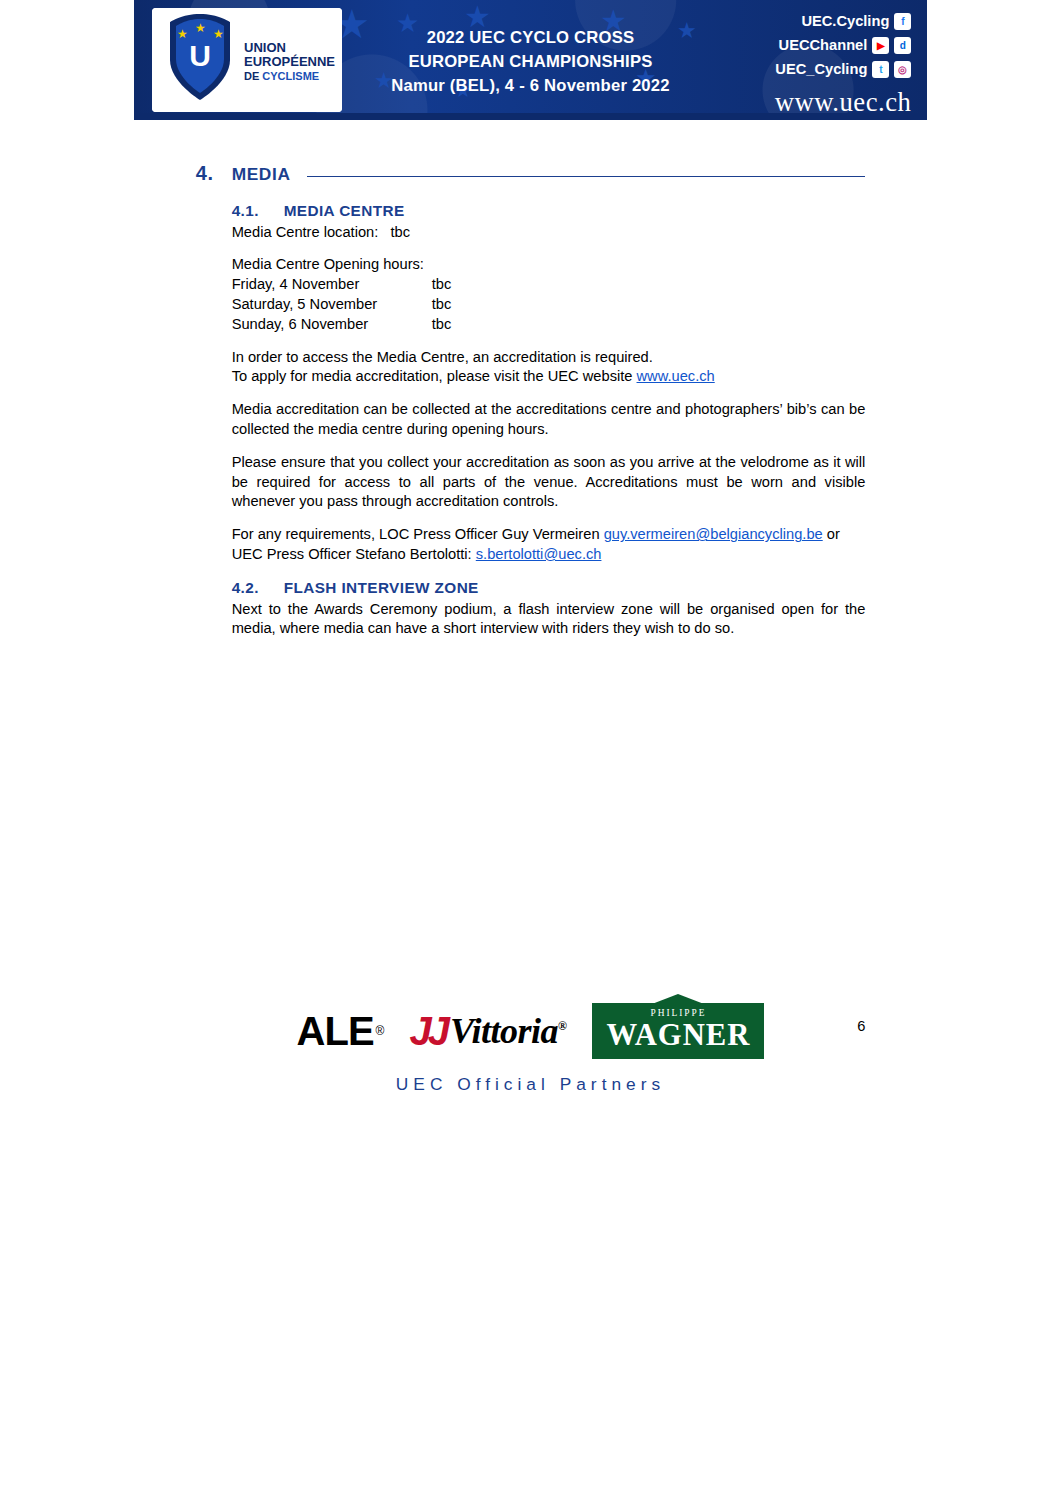★ ★ ★ ★ ★ ★ ★ ★ ★
U ★ ★ ★ UNION EUROPÉENNE DE CYCLISME
2022 UEC CYCLO CROSS
EUROPEAN CHAMPIONSHIPS
Namur (BEL), 4 - 6 November 2022
UEC.Cycling f
UECChannel▶d
UEC_Cycling t◎
www.uec.ch
4. MEDIA
4.1. MEDIA CENTRE
Media Centre location: tbc
Media Centre Opening hours:
Friday, 4 November tbc
Saturday, 5 November tbc
Sunday, 6 November tbc
In order to access the Media Centre, an accreditation is required.
To apply for media accreditation, please visit the UEC website www.uec.ch
Media accreditation can be collected at the accreditations centre and photographers’ bib’s can be collected the media centre during opening hours.
Please ensure that you collect your accreditation as soon as you arrive at the velodrome as it will be required for access to all parts of the venue. Accreditations must be worn and visible whenever you pass through accreditation controls.
For any requirements, LOC Press Officer Guy Vermeiren guy.vermeiren@belgiancycling.be or
UEC Press Officer Stefano Bertolotti: s.bertolotti@uec.ch
4.2. FLASH INTERVIEW ZONE
Next to the Awards Ceremony podium, a flash interview zone will be organised open for the media, where media can have a short interview with riders they wish to do so.
6
ALE®
JJ Vittoria®
PHILIPPE WAGNER
UEC Official Partners